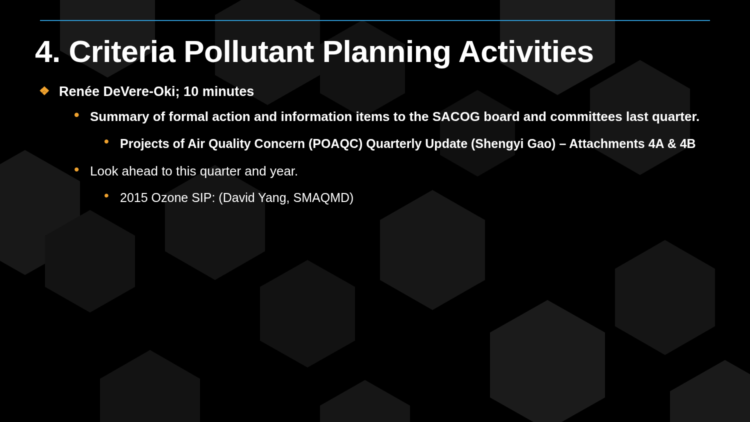4. Criteria Pollutant Planning Activities
Renée DeVere-Oki; 10 minutes
Summary of formal action and information items to the SACOG board and committees last quarter.
Projects of Air Quality Concern (POAQC) Quarterly Update (Shengyi Gao) – Attachments 4A & 4B
Look ahead to this quarter and year.
2015 Ozone SIP: (David Yang, SMAQMD)